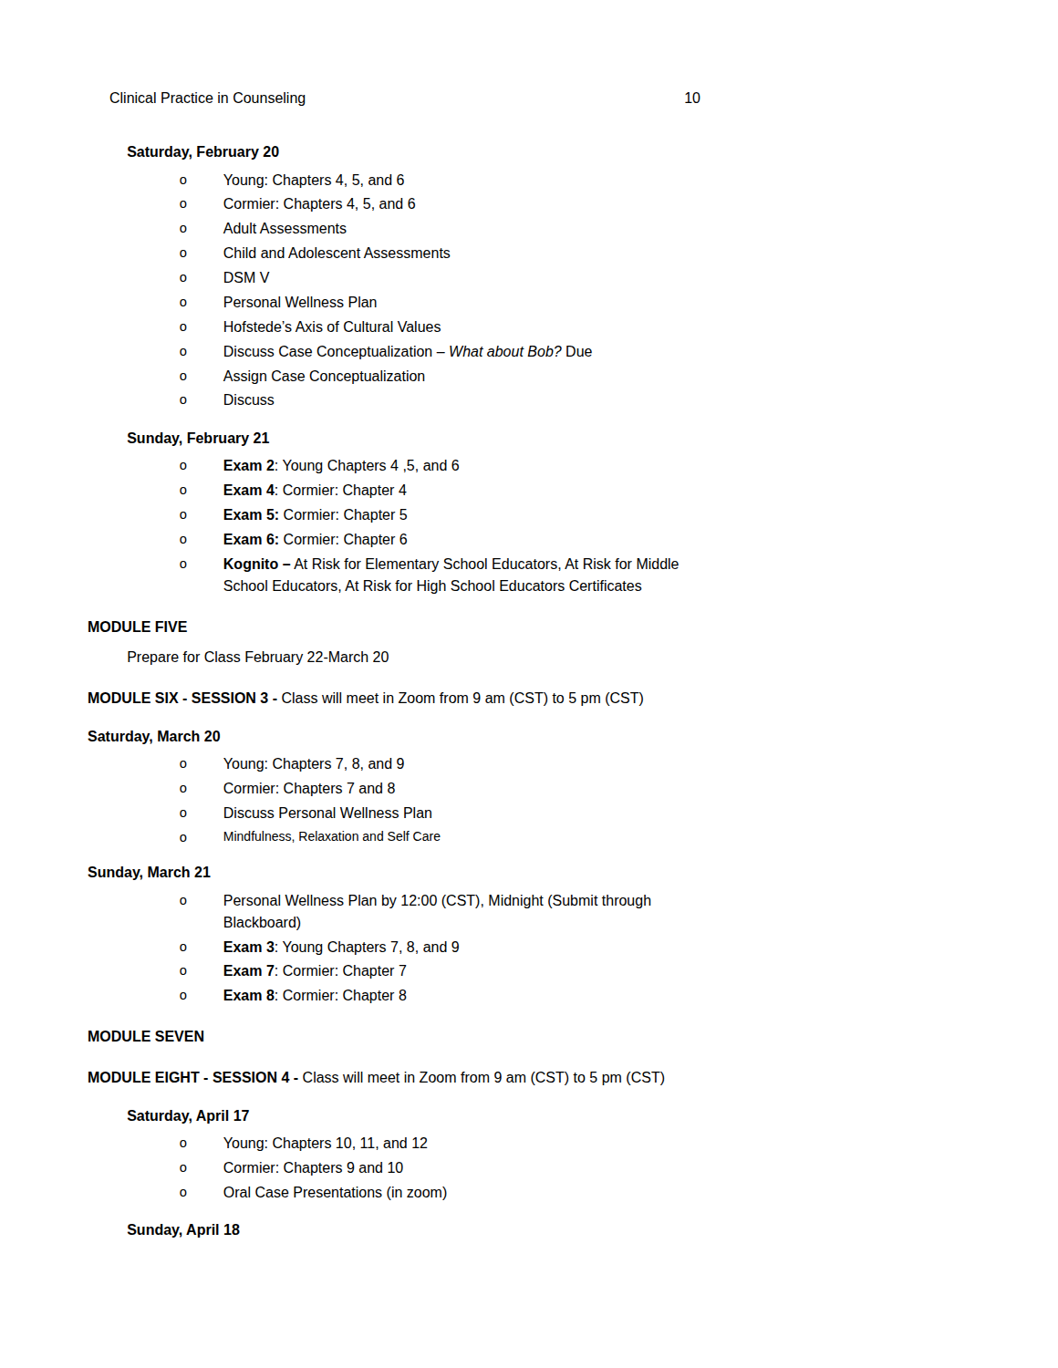Clinical Practice in Counseling 10
Saturday, February 20
Young: Chapters 4, 5, and 6
Cormier: Chapters 4, 5, and 6
Adult Assessments
Child and Adolescent Assessments
DSM V
Personal Wellness Plan
Hofstede’s Axis of Cultural Values
Discuss Case Conceptualization – What about Bob? Due
Assign Case Conceptualization
Discuss
Sunday, February 21
Exam 2: Young Chapters 4 ,5, and 6
Exam 4: Cormier: Chapter 4
Exam 5: Cormier: Chapter 5
Exam 6: Cormier: Chapter 6
Kognito – At Risk for Elementary School Educators, At Risk for Middle School Educators, At Risk for High School Educators Certificates
MODULE FIVE
Prepare for Class February 22-March 20
MODULE SIX - SESSION 3 - Class will meet in Zoom from 9 am (CST) to 5 pm (CST)
Saturday, March 20
Young: Chapters 7, 8, and 9
Cormier: Chapters 7 and 8
Discuss Personal Wellness Plan
Mindfulness, Relaxation and Self Care
Sunday, March 21
Personal Wellness Plan by 12:00 (CST), Midnight (Submit through Blackboard)
Exam 3: Young Chapters 7, 8, and 9
Exam 7: Cormier: Chapter 7
Exam 8: Cormier: Chapter 8
MODULE SEVEN
MODULE EIGHT - SESSION 4 - Class will meet in Zoom from 9 am (CST) to 5 pm (CST)
Saturday, April 17
Young: Chapters 10, 11, and 12
Cormier: Chapters 9 and 10
Oral Case Presentations (in zoom)
Sunday, April 18